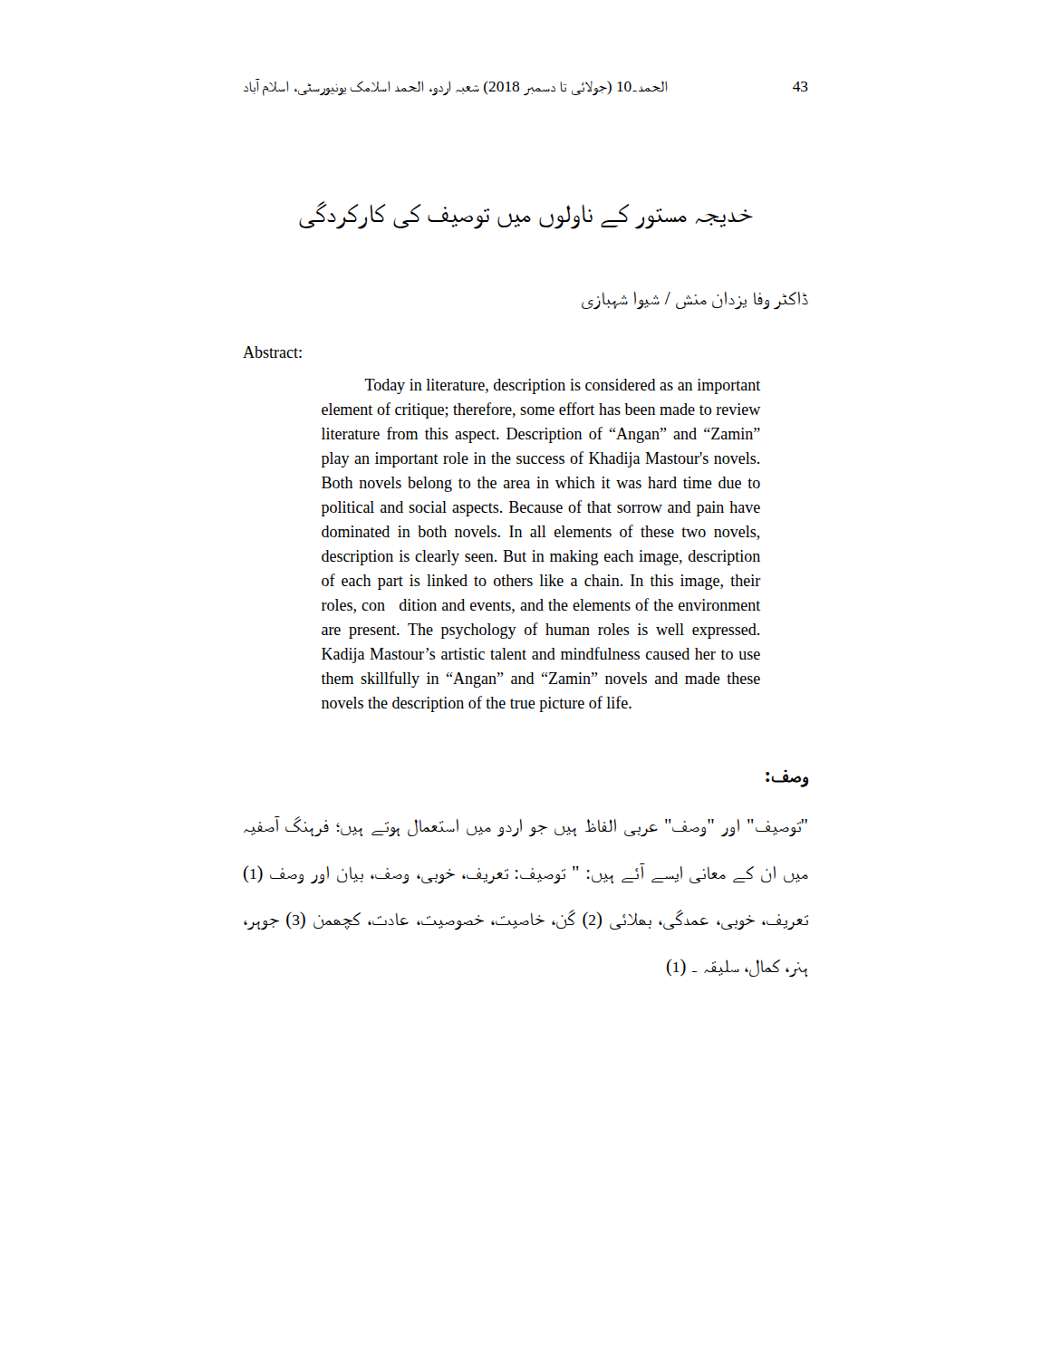43 الحمد۔10 (جولائی تا دسمبر 2018) شعبہ اردو، الحمد اسلامک یونیورسٹی، اسلام آباد
خدیجہ مستور کے ناولوں میں توصیف کی کارکردگی
ڈاکٹر وفا یزدان منش / شیوا شہبازی
Abstract:
Today in literature, description is considered as an important element of critique; therefore, some effort has been made to review literature from this aspect. Description of “Angan” and “Zamin” play an important role in the success of Khadija Mastour's novels. Both novels belong to the area in which it was hard time due to political and social aspects. Because of that sorrow and pain have dominated in both novels. In all elements of these two novels, description is clearly seen. But in making each image, description of each part is linked to others like a chain. In this image, their roles, con dition and events, and the elements of the environment are present. The psychology of human roles is well expressed. Kadija Mastour’s artistic talent and mindfulness caused her to use them skillfully in “Angan” and “Zamin” novels and made these novels the description of the true picture of life.
وصف:
"توصیف" اور "وصف" عربی الفاظ ہیں جو اردو میں استعمال ہوتے ہیں؛ فرہنگ آصفیہ میں ان کے معانی ایسے آئے ہیں: " توصیف: تعریف، خوبی، وصف، بیان اور وصف (1) تعریف، خوبی، عمدگی، بھلائی (2) گن، خاصیت، خصوصیت، عادت، کچھمن (3) جوہر، ہنر، کمال، سلیقہ ۔ (1)